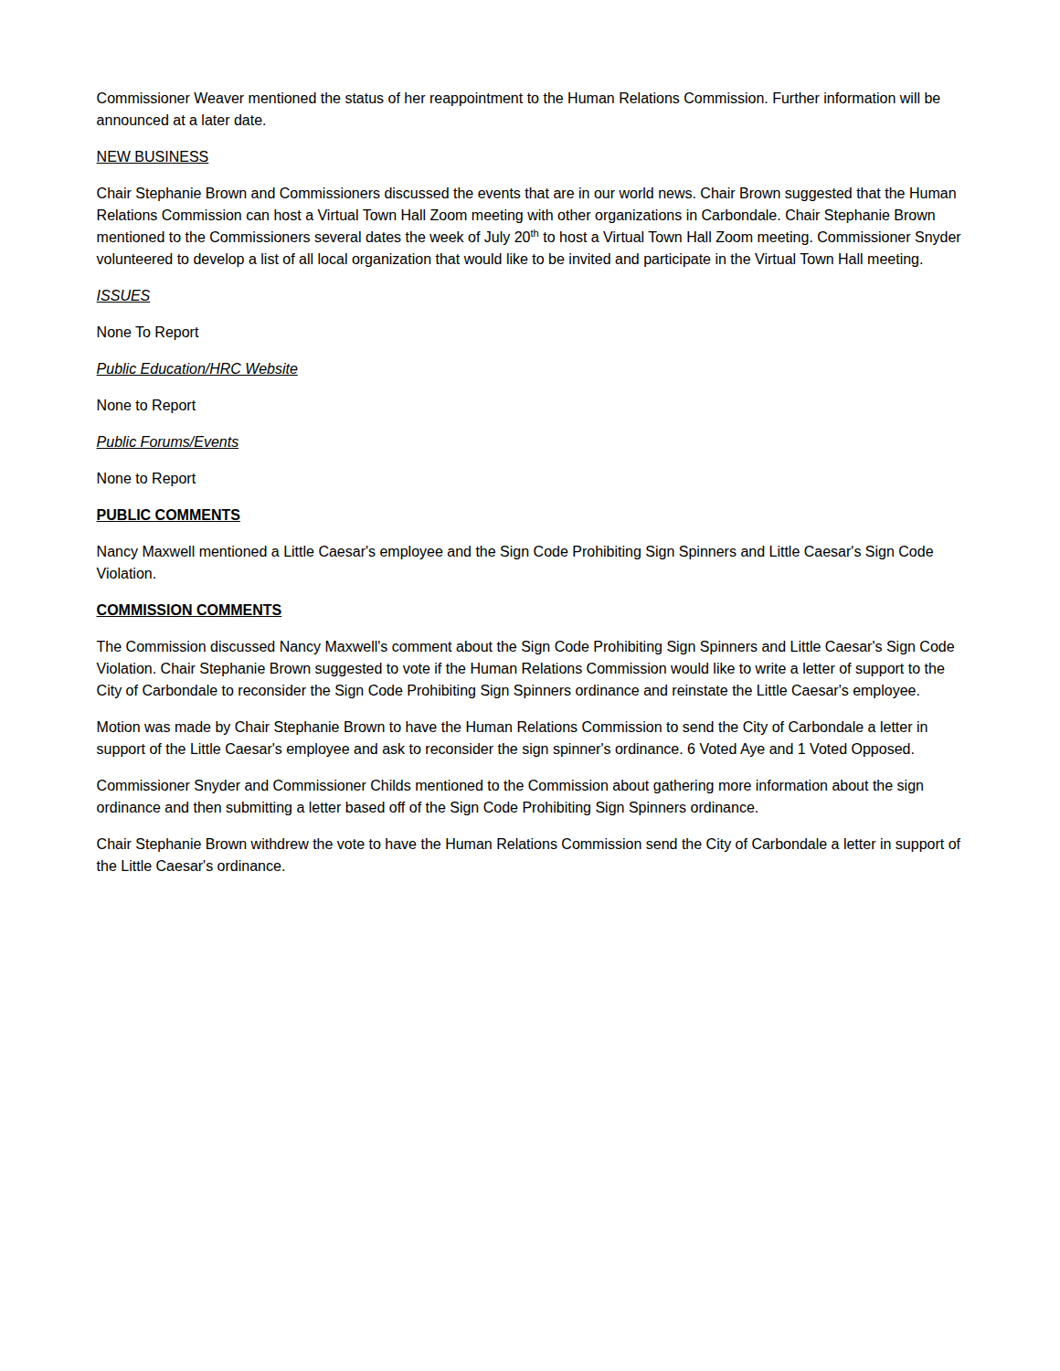Commissioner Weaver mentioned the status of her reappointment to the Human Relations Commission. Further information will be announced at a later date.
NEW BUSINESS
Chair Stephanie Brown and Commissioners discussed the events that are in our world news. Chair Brown suggested that the Human Relations Commission can host a Virtual Town Hall Zoom meeting with other organizations in Carbondale. Chair Stephanie Brown mentioned to the Commissioners several dates the week of July 20th to host a Virtual Town Hall Zoom meeting. Commissioner Snyder volunteered to develop a list of all local organization that would like to be invited and participate in the Virtual Town Hall meeting.
ISSUES
None To Report
Public Education/HRC Website
None to Report
Public Forums/Events
None to Report
PUBLIC COMMENTS
Nancy Maxwell mentioned a Little Caesar's employee and the Sign Code Prohibiting Sign Spinners and Little Caesar's Sign Code Violation.
COMMISSION COMMENTS
The Commission discussed Nancy Maxwell's comment about the Sign Code Prohibiting Sign Spinners and Little Caesar's Sign Code Violation. Chair Stephanie Brown suggested to vote if the Human Relations Commission would like to write a letter of support to the City of Carbondale to reconsider the Sign Code Prohibiting Sign Spinners ordinance and reinstate the Little Caesar's employee.
Motion was made by Chair Stephanie Brown to have the Human Relations Commission to send the City of Carbondale a letter in support of the Little Caesar's employee and ask to reconsider the sign spinner's ordinance. 6 Voted Aye and 1 Voted Opposed.
Commissioner Snyder and Commissioner Childs mentioned to the Commission about gathering more information about the sign ordinance and then submitting a letter based off of the Sign Code Prohibiting Sign Spinners ordinance.
Chair Stephanie Brown withdrew the vote to have the Human Relations Commission send the City of Carbondale a letter in support of the Little Caesar's ordinance.